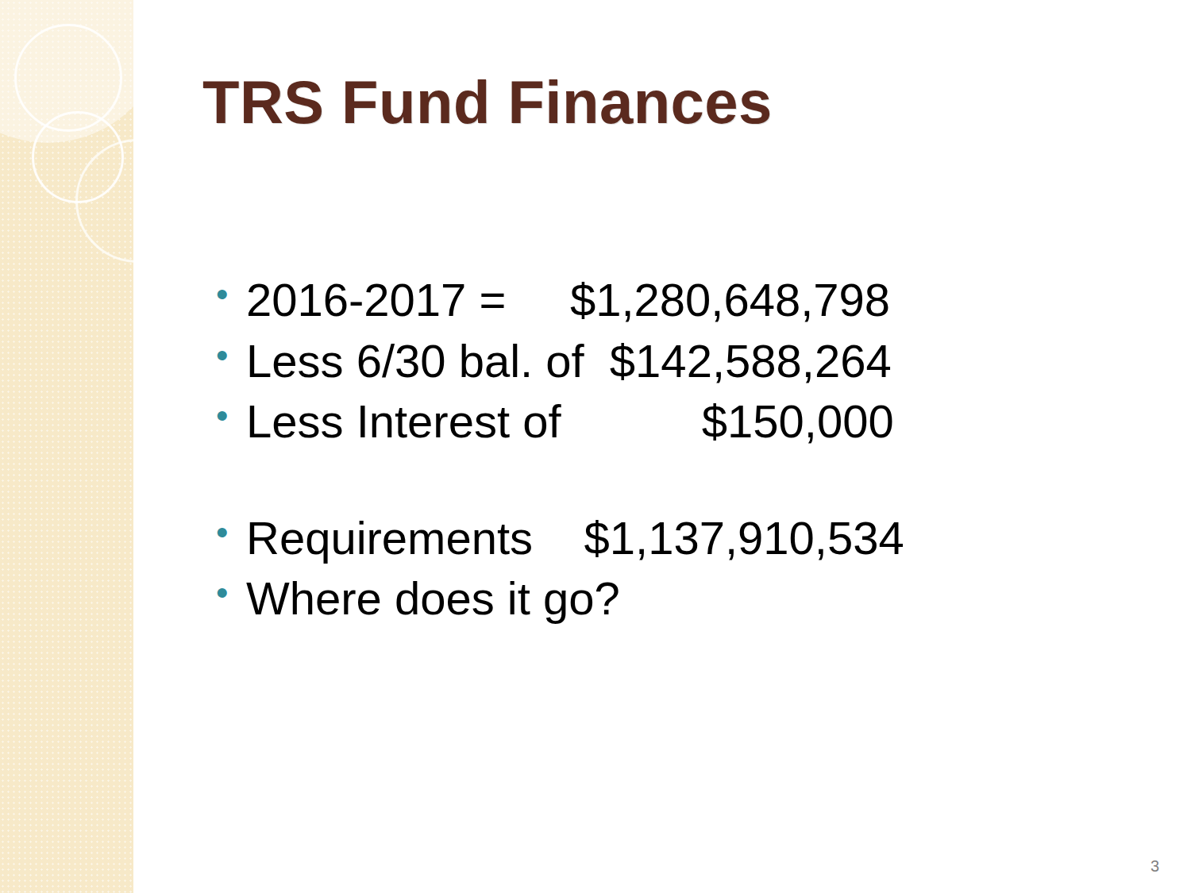TRS Fund Finances
2016-2017 = $1,280,648,798
Less 6/30 bal. of $142,588,264
Less Interest of $150,000
Requirements $1,137,910,534
Where does it go?
3